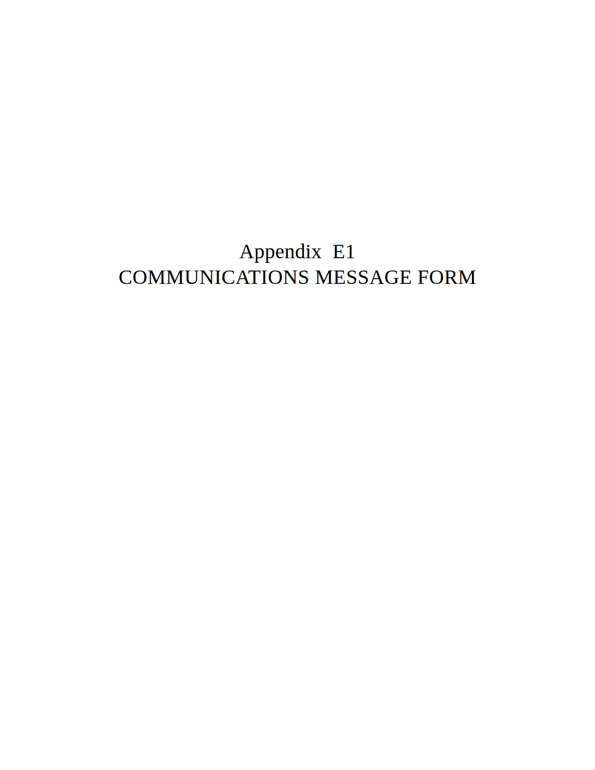Appendix E1
COMMUNICATIONS MESSAGE FORM